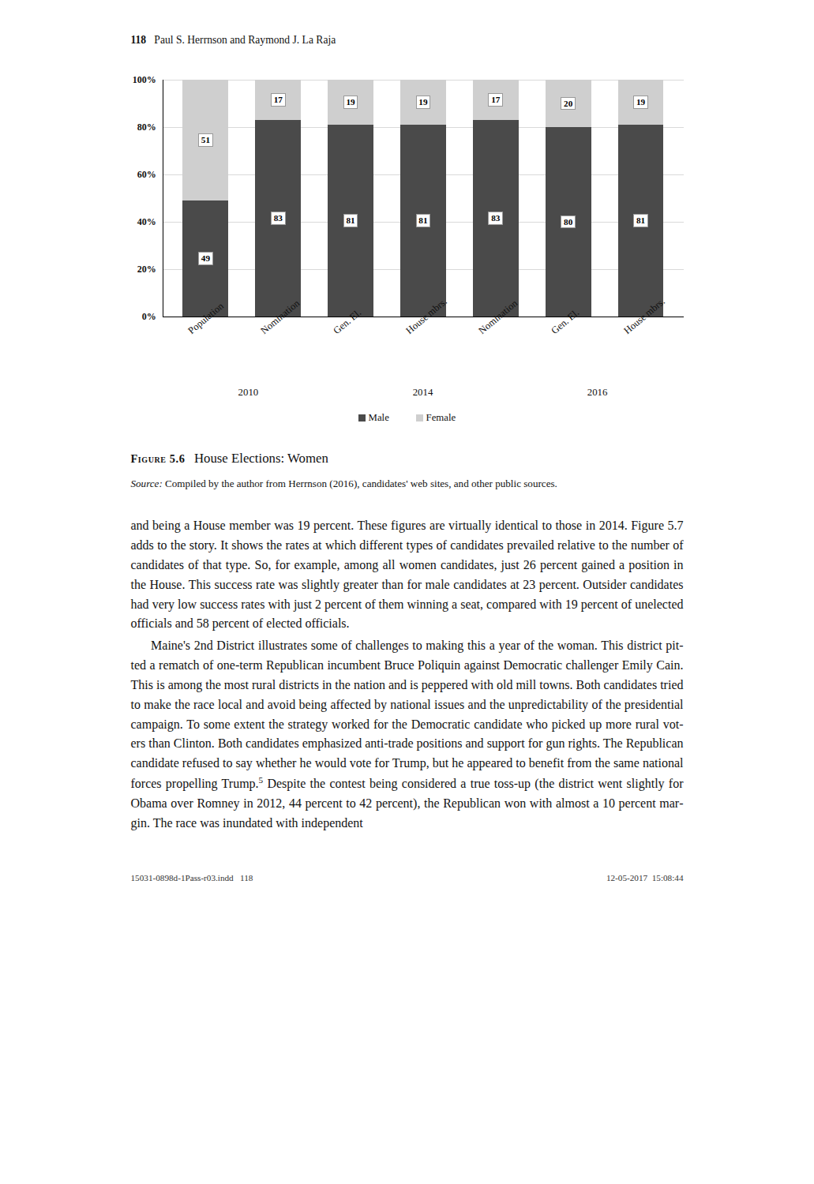118 Paul S. Herrnson and Raymond J. La Raja
100% 80% 60% 40% 20% 0%
51
49
17
83
19
81
19
81
17
83
20
80
19
81
Population Nomination Gen. El. House mbrs. Nomination Gen. El. House mbrs.
2010 2014 2016
Male Female
Figure 5.6 House Elections: Women
Source: Compiled by the author from Herrnson (2016), candidates' web sites, and other public sources.
and being a House member was 19 percent. These figures are virtually identical to those in 2014. Figure 5.7 adds to the story. It shows the rates at which different types of candidates prevailed relative to the number of candidates of that type. So, for example, among all women candidates, just 26 percent gained a position in the House. This success rate was slightly greater than for male candidates at 23 percent. Outsider candidates had very low success rates with just 2 percent of them winning a seat, compared with 19 percent of unelected officials and 58 percent of elected officials.
Maine's 2nd District illustrates some of challenges to making this a year of the woman. This district pitted a rematch of one-term Republican incumbent Bruce Poliquin against Democratic challenger Emily Cain. This is among the most rural districts in the nation and is peppered with old mill towns. Both candidates tried to make the race local and avoid being affected by national issues and the unpredictability of the presidential campaign. To some extent the strategy worked for the Democratic candidate who picked up more rural voters than Clinton. Both candidates emphasized anti-trade positions and support for gun rights. The Republican candidate refused to say whether he would vote for Trump, but he appeared to benefit from the same national forces propelling Trump.5 Despite the contest being considered a true toss-up (the district went slightly for Obama over Romney in 2012, 44 percent to 42 percent), the Republican won with almost a 10 percent margin. The race was inundated with independent
15031-0898d-1Pass-r03.indd 118 12-05-2017 15:08:44